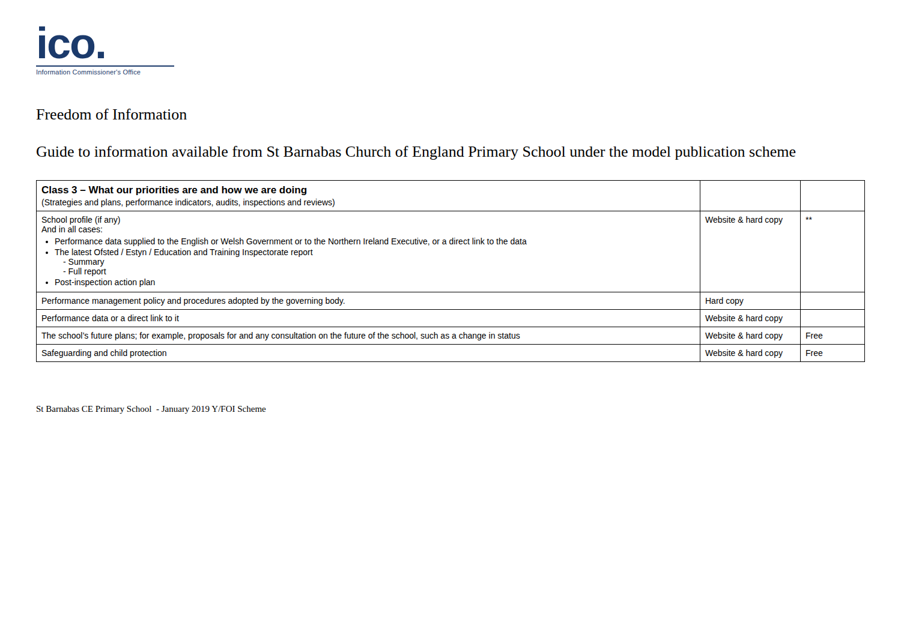ico.
Information Commissioner's Office
Freedom of Information
Guide to information available from St Barnabas Church of England Primary School under the model publication scheme
| Class 3 – What our priorities are and how we are doing (Strategies and plans, performance indicators, audits, inspections and reviews) | | |
| School profile (if any) And in all cases: Performance data supplied to the English or Welsh Government or to the Northern Ireland Executive, or a direct link to the data The latest Ofsted / Estyn / Education and Training Inspectorate report - Summary - Full report Post-inspection action plan | Website & hard copy | ** |
| Performance management policy and procedures adopted by the governing body. | Hard copy | |
| Performance data or a direct link to it | Website & hard copy | |
| The school’s future plans; for example, proposals for and any consultation on the future of the school, such as a change in status | Website & hard copy | Free |
| Safeguarding and child protection | Website & hard copy | Free |
St Barnabas CE Primary School - January 2019 Y/FOI Scheme